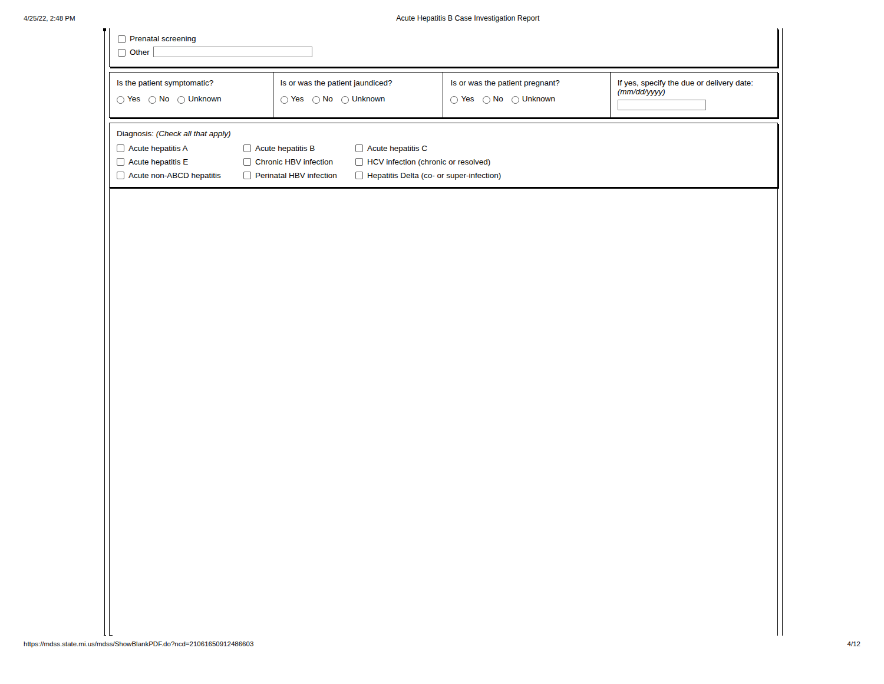4/25/22, 2:48 PM
Acute Hepatitis B Case Investigation Report
Prenatal screening
Other
Is the patient symptomatic?
Yes No Unknown
Is or was the patient jaundiced?
Yes No Unknown
Is or was the patient pregnant?
Yes No Unknown
If yes, specify the due or delivery date:
(mm/dd/yyyy)
Diagnosis: (Check all that apply)
Acute hepatitis A Acute hepatitis B Acute hepatitis C Acute hepatitis E Chronic HBV infection HCV infection (chronic or resolved) Acute non-ABCD hepatitis Perinatal HBV infection Hepatitis Delta (co- or super-infection)
https://mdss.state.mi.us/mdss/ShowBlankPDF.do?ncd=21061650912486603
4/12